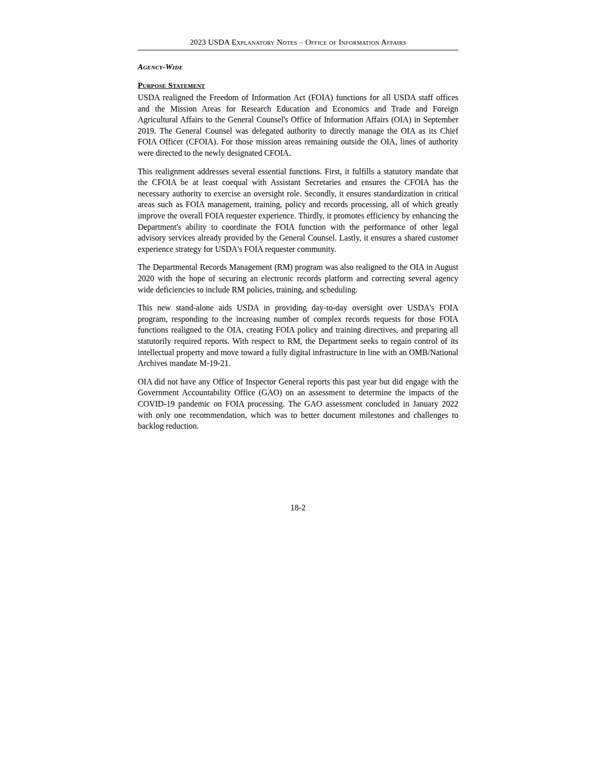2023 USDA Explanatory Notes – Office of Information Affairs
Agency-Wide
Purpose Statement
USDA realigned the Freedom of Information Act (FOIA) functions for all USDA staff offices and the Mission Areas for Research Education and Economics and Trade and Foreign Agricultural Affairs to the General Counsel's Office of Information Affairs (OIA) in September 2019. The General Counsel was delegated authority to directly manage the OIA as its Chief FOIA Officer (CFOIA). For those mission areas remaining outside the OIA, lines of authority were directed to the newly designated CFOIA.
This realignment addresses several essential functions. First, it fulfills a statutory mandate that the CFOIA be at least coequal with Assistant Secretaries and ensures the CFOIA has the necessary authority to exercise an oversight role. Secondly, it ensures standardization in critical areas such as FOIA management, training, policy and records processing, all of which greatly improve the overall FOIA requester experience. Thirdly, it promotes efficiency by enhancing the Department's ability to coordinate the FOIA function with the performance of other legal advisory services already provided by the General Counsel. Lastly, it ensures a shared customer experience strategy for USDA's FOIA requester community.
The Departmental Records Management (RM) program was also realigned to the OIA in August 2020 with the hope of securing an electronic records platform and correcting several agency wide deficiencies to include RM policies, training, and scheduling.
This new stand-alone aids USDA in providing day-to-day oversight over USDA's FOIA program, responding to the increasing number of complex records requests for those FOIA functions realigned to the OIA, creating FOIA policy and training directives, and preparing all statutorily required reports. With respect to RM, the Department seeks to regain control of its intellectual property and move toward a fully digital infrastructure in line with an OMB/National Archives mandate M-19-21.
OIA did not have any Office of Inspector General reports this past year but did engage with the Government Accountability Office (GAO) on an assessment to determine the impacts of the COVID-19 pandemic on FOIA processing. The GAO assessment concluded in January 2022 with only one recommendation, which was to better document milestones and challenges to backlog reduction.
18-2